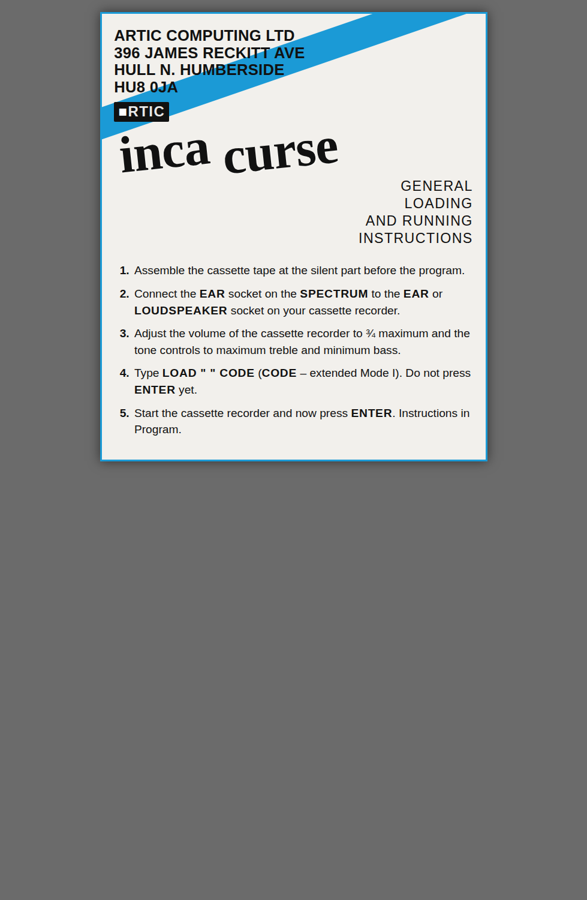Artic Computing Ltd
396 James Reckitt Ave
Hull N. Humberside
HU8 0JA
■RTIC
inca curse
General
Loading
and Running
Instructions
Assemble the cassette tape at the silent part before the program.
Connect the EAR socket on the SPECTRUM to the EAR or LOUDSPEAKER socket on your cassette recorder.
Adjust the volume of the cassette recorder to ¾ maximum and the tone controls to maximum treble and minimum bass.
Type LOAD " " CODE (CODE – extended Mode I). Do not press ENTER yet.
Start the cassette recorder and now press ENTER. Instructions in Program.